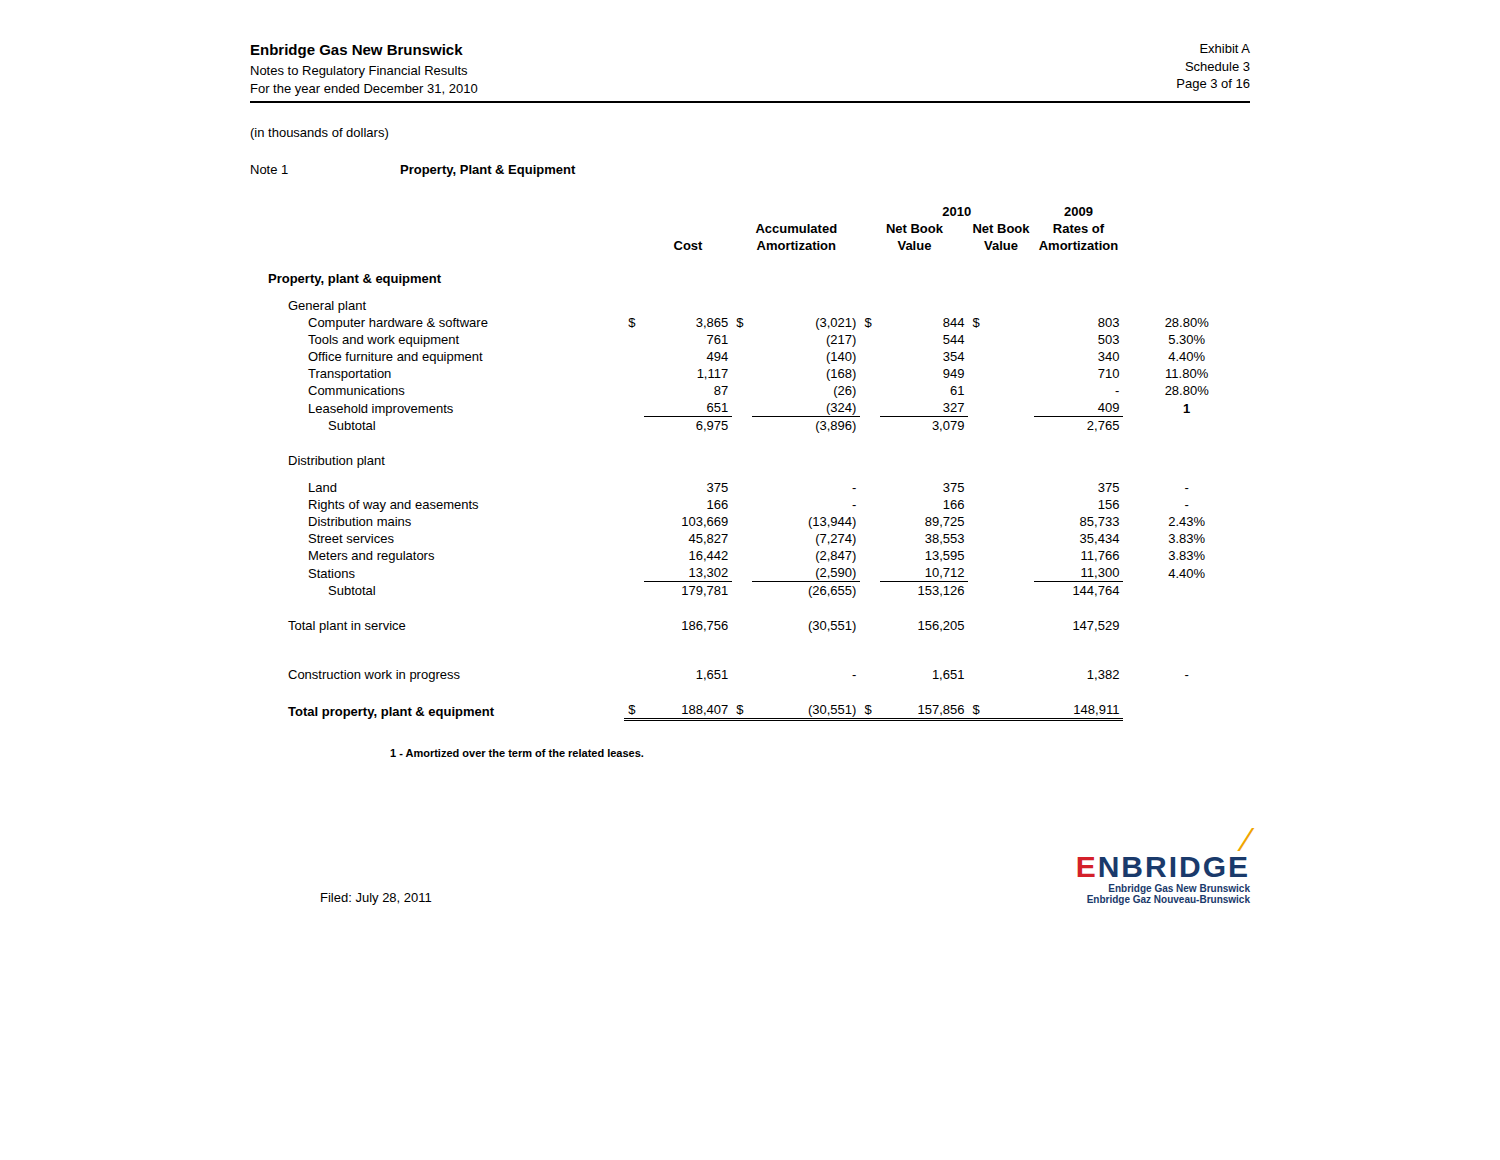Enbridge Gas New Brunswick
Notes to Regulatory Financial Results
For the year ended December 31, 2010
Exhibit A
Schedule 3
Page 3 of 16
(in thousands of dollars)
Note 1
Property, Plant & Equipment
| | | | | | | 2010 | 2009 | |
| --- | --- | --- | --- | --- | --- | --- | --- | --- |
| | | | Accumulated | Net Book | Net Book | Rates of |
| | | Cost | Amortization | Value | Value | Amortization |
| Property, plant & equipment | |
| General plant | |
| Computer hardware & software | $ | 3,865 | $ | (3,021) | $ | 844 | $ | 803 | 28.80% |
| Tools and work equipment | | 761 | | (217) | | 544 | | 503 | 5.30% |
| Office furniture and equipment | | 494 | | (140) | | 354 | | 340 | 4.40% |
| Transportation | | 1,117 | | (168) | | 949 | | 710 | 11.80% |
| Communications | | 87 | | (26) | | 61 | | - | 28.80% |
| Leasehold improvements | | 651 | | (324) | | 327 | | 409 | 1 |
| Subtotal | | 6,975 | | (3,896) | | 3,079 | | 2,765 | |
| Distribution plant | |
| Land | | 375 | | - | | 375 | | 375 | - |
| Rights of way and easements | | 166 | | - | | 166 | | 156 | - |
| Distribution mains | | 103,669 | | (13,944) | | 89,725 | | 85,733 | 2.43% |
| Street services | | 45,827 | | (7,274) | | 38,553 | | 35,434 | 3.83% |
| Meters and regulators | | 16,442 | | (2,847) | | 13,595 | | 11,766 | 3.83% |
| Stations | | 13,302 | | (2,590) | | 10,712 | | 11,300 | 4.40% |
| Subtotal | | 179,781 | | (26,655) | | 153,126 | | 144,764 | |
| Total plant in service | | 186,756 | | (30,551) | | 156,205 | | 147,529 | |
| Construction work in progress | | 1,651 | | - | | 1,651 | | 1,382 | - |
| Total property, plant & equipment | $ | 188,407 | $ | (30,551) | $ | 157,856 | $ | 148,911 | |
1 - Amortized over the term of the related leases.
Filed: July 28, 2011
⁄
ENBRIDGE
Enbridge Gas New Brunswick
Enbridge Gaz Nouveau-Brunswick